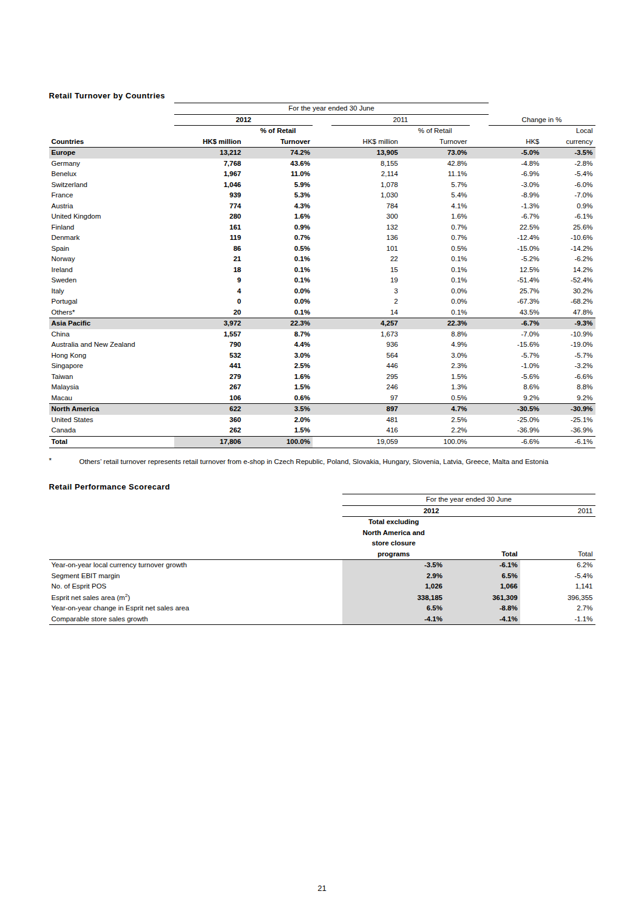Retail Turnover by Countries
| | For the year ended 30 June | |
| | 2012 | | 2011 | | Change in % |
| | | % of Retail | | | % of Retail | | | Local |
| Countries | HK$ million | Turnover | | HK$ million | Turnover | | HK$ | currency |
| Europe | 13,212 | 74.2% | | 13,905 | 73.0% | | -5.0% | -3.5% |
| Germany | 7,768 | 43.6% | | 8,155 | 42.8% | | -4.8% | -2.8% |
| Benelux | 1,967 | 11.0% | | 2,114 | 11.1% | | -6.9% | -5.4% |
| Switzerland | 1,046 | 5.9% | | 1,078 | 5.7% | | -3.0% | -6.0% |
| France | 939 | 5.3% | | 1,030 | 5.4% | | -8.9% | -7.0% |
| Austria | 774 | 4.3% | | 784 | 4.1% | | -1.3% | 0.9% |
| United Kingdom | 280 | 1.6% | | 300 | 1.6% | | -6.7% | -6.1% |
| Finland | 161 | 0.9% | | 132 | 0.7% | | 22.5% | 25.6% |
| Denmark | 119 | 0.7% | | 136 | 0.7% | | -12.4% | -10.6% |
| Spain | 86 | 0.5% | | 101 | 0.5% | | -15.0% | -14.2% |
| Norway | 21 | 0.1% | | 22 | 0.1% | | -5.2% | -6.2% |
| Ireland | 18 | 0.1% | | 15 | 0.1% | | 12.5% | 14.2% |
| Sweden | 9 | 0.1% | | 19 | 0.1% | | -51.4% | -52.4% |
| Italy | 4 | 0.0% | | 3 | 0.0% | | 25.7% | 30.2% |
| Portugal | 0 | 0.0% | | 2 | 0.0% | | -67.3% | -68.2% |
| Others* | 20 | 0.1% | | 14 | 0.1% | | 43.5% | 47.8% |
| Asia Pacific | 3,972 | 22.3% | | 4,257 | 22.3% | | -6.7% | -9.3% |
| China | 1,557 | 8.7% | | 1,673 | 8.8% | | -7.0% | -10.9% |
| Australia and New Zealand | 790 | 4.4% | | 936 | 4.9% | | -15.6% | -19.0% |
| Hong Kong | 532 | 3.0% | | 564 | 3.0% | | -5.7% | -5.7% |
| Singapore | 441 | 2.5% | | 446 | 2.3% | | -1.0% | -3.2% |
| Taiwan | 279 | 1.6% | | 295 | 1.5% | | -5.6% | -6.6% |
| Malaysia | 267 | 1.5% | | 246 | 1.3% | | 8.6% | 8.8% |
| Macau | 106 | 0.6% | | 97 | 0.5% | | 9.2% | 9.2% |
| North America | 622 | 3.5% | | 897 | 4.7% | | -30.5% | -30.9% |
| United States | 360 | 2.0% | | 481 | 2.5% | | -25.0% | -25.1% |
| Canada | 262 | 1.5% | | 416 | 2.2% | | -36.9% | -36.9% |
| Total | 17,806 | 100.0% | | 19,059 | 100.0% | | -6.6% | -6.1% |
*
Others’ retail turnover represents retail turnover from e-shop in Czech Republic, Poland, Slovakia, Hungary, Slovenia, Latvia, Greece, Malta and Estonia
Retail Performance Scorecard
| | For the year ended 30 June |
| | 2012 | 2011 |
| | Total excluding | | |
| | North America and | | |
| | store closure | | |
| | programs | Total | Total |
| Year-on-year local currency turnover growth | -3.5% | -6.1% | 6.2% |
| Segment EBIT margin | 2.9% | 6.5% | -5.4% |
| No. of Esprit POS | 1,026 | 1,066 | 1,141 |
| Esprit net sales area (m 2 ) | 338,185 | 361,309 | 396,355 |
| Year-on-year change in Esprit net sales area | 6.5% | -8.8% | 2.7% |
| Comparable store sales growth | -4.1% | -4.1% | -1.1% |
21